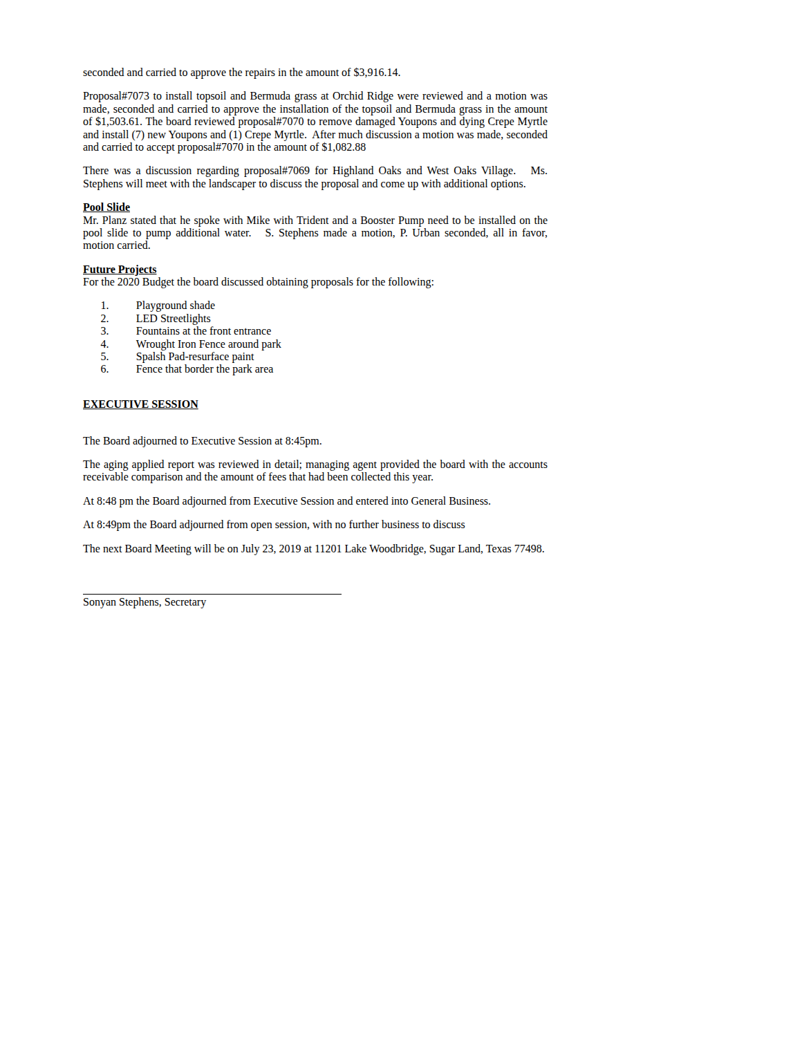seconded and carried to approve the repairs in the amount of $3,916.14.
Proposal#7073 to install topsoil and Bermuda grass at Orchid Ridge were reviewed and a motion was made, seconded and carried to approve the installation of the topsoil and Bermuda grass in the amount of $1,503.61. The board reviewed proposal#7070 to remove damaged Youpons and dying Crepe Myrtle and install (7) new Youpons and (1) Crepe Myrtle. After much discussion a motion was made, seconded and carried to accept proposal#7070 in the amount of $1,082.88
There was a discussion regarding proposal#7069 for Highland Oaks and West Oaks Village. Ms. Stephens will meet with the landscaper to discuss the proposal and come up with additional options.
Pool Slide
Mr. Planz stated that he spoke with Mike with Trident and a Booster Pump need to be installed on the pool slide to pump additional water. S. Stephens made a motion, P. Urban seconded, all in favor, motion carried.
Future Projects
For the 2020 Budget the board discussed obtaining proposals for the following:
1. Playground shade
2. LED Streetlights
3. Fountains at the front entrance
4. Wrought Iron Fence around park
5. Spalsh Pad-resurface paint
6. Fence that border the park area
EXECUTIVE SESSION
The Board adjourned to Executive Session at 8:45pm.
The aging applied report was reviewed in detail; managing agent provided the board with the accounts receivable comparison and the amount of fees that had been collected this year.
At 8:48 pm the Board adjourned from Executive Session and entered into General Business.
At 8:49pm the Board adjourned from open session, with no further business to discuss
The next Board Meeting will be on July 23, 2019 at 11201 Lake Woodbridge, Sugar Land, Texas 77498.
Sonyan Stephens, Secretary